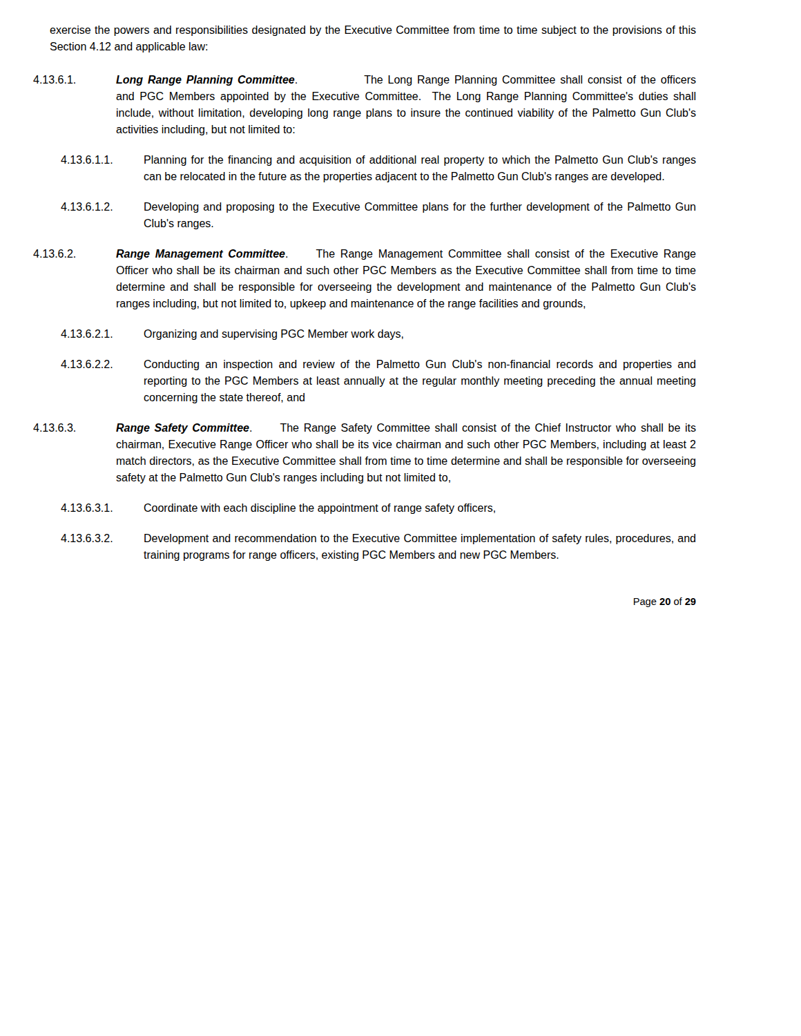exercise the powers and responsibilities designated by the Executive Committee from time to time subject to the provisions of this Section 4.12 and applicable law:
4.13.6.1.
Long Range Planning Committee. The Long Range Planning Committee shall consist of the officers and PGC Members appointed by the Executive Committee. The Long Range Planning Committee's duties shall include, without limitation, developing long range plans to insure the continued viability of the Palmetto Gun Club's activities including, but not limited to:
4.13.6.1.1.
Planning for the financing and acquisition of additional real property to which the Palmetto Gun Club's ranges can be relocated in the future as the properties adjacent to the Palmetto Gun Club's ranges are developed.
4.13.6.1.2.
Developing and proposing to the Executive Committee plans for the further development of the Palmetto Gun Club's ranges.
4.13.6.2.
Range Management Committee. The Range Management Committee shall consist of the Executive Range Officer who shall be its chairman and such other PGC Members as the Executive Committee shall from time to time determine and shall be responsible for overseeing the development and maintenance of the Palmetto Gun Club's ranges including, but not limited to, upkeep and maintenance of the range facilities and grounds,
4.13.6.2.1.
Organizing and supervising PGC Member work days,
4.13.6.2.2.
Conducting an inspection and review of the Palmetto Gun Club's non-financial records and properties and reporting to the PGC Members at least annually at the regular monthly meeting preceding the annual meeting concerning the state thereof, and
4.13.6.3.
Range Safety Committee. The Range Safety Committee shall consist of the Chief Instructor who shall be its chairman, Executive Range Officer who shall be its vice chairman and such other PGC Members, including at least 2 match directors, as the Executive Committee shall from time to time determine and shall be responsible for overseeing safety at the Palmetto Gun Club's ranges including but not limited to,
4.13.6.3.1.
Coordinate with each discipline the appointment of range safety officers,
4.13.6.3.2.
Development and recommendation to the Executive Committee implementation of safety rules, procedures, and training programs for range officers, existing PGC Members and new PGC Members.
Page 20 of 29